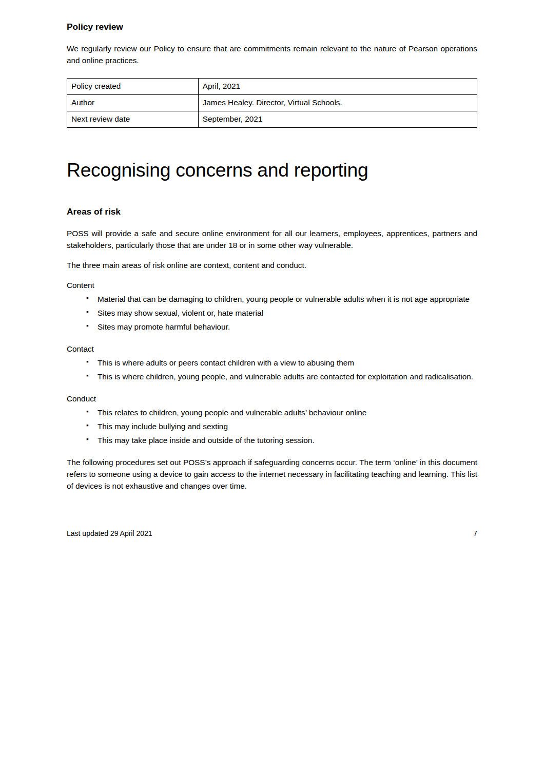Policy review
We regularly review our Policy to ensure that are commitments remain relevant to the nature of Pearson operations and online practices.
| Policy created | April, 2021 |
| Author | James Healey. Director, Virtual Schools. |
| Next review date | September, 2021 |
Recognising concerns and reporting
Areas of risk
POSS will provide a safe and secure online environment for all our learners, employees, apprentices, partners and stakeholders, particularly those that are under 18 or in some other way vulnerable.
The three main areas of risk online are context, content and conduct.
Content
Material that can be damaging to children, young people or vulnerable adults when it is not age appropriate
Sites may show sexual, violent or, hate material
Sites may promote harmful behaviour.
Contact
This is where adults or peers contact children with a view to abusing them
This is where children, young people, and vulnerable adults are contacted for exploitation and radicalisation.
Conduct
This relates to children, young people and vulnerable adults’ behaviour online
This may include bullying and sexting
This may take place inside and outside of the tutoring session.
The following procedures set out POSS’s approach if safeguarding concerns occur. The term ‘online’ in this document refers to someone using a device to gain access to the internet necessary in facilitating teaching and learning. This list of devices is not exhaustive and changes over time.
Last updated 29 April 2021
7